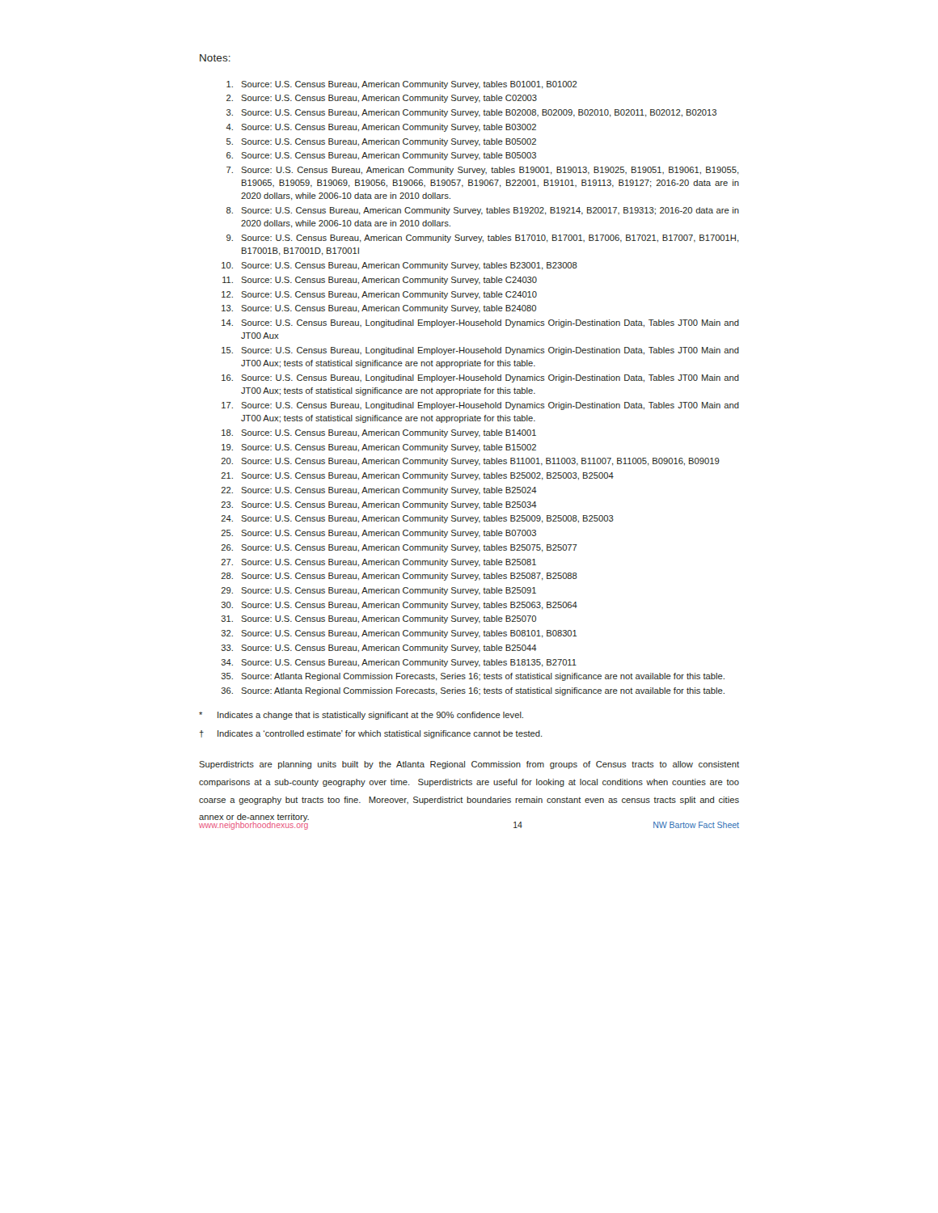Notes:
Source: U.S. Census Bureau, American Community Survey, tables B01001, B01002
Source: U.S. Census Bureau, American Community Survey, table C02003
Source: U.S. Census Bureau, American Community Survey, table B02008, B02009, B02010, B02011, B02012, B02013
Source: U.S. Census Bureau, American Community Survey, table B03002
Source: U.S. Census Bureau, American Community Survey, table B05002
Source: U.S. Census Bureau, American Community Survey, table B05003
Source: U.S. Census Bureau, American Community Survey, tables B19001, B19013, B19025, B19051, B19061, B19055, B19065, B19059, B19069, B19056, B19066, B19057, B19067, B22001, B19101, B19113, B19127; 2016-20 data are in 2020 dollars, while 2006-10 data are in 2010 dollars.
Source: U.S. Census Bureau, American Community Survey, tables B19202, B19214, B20017, B19313; 2016-20 data are in 2020 dollars, while 2006-10 data are in 2010 dollars.
Source: U.S. Census Bureau, American Community Survey, tables B17010, B17001, B17006, B17021, B17007, B17001H, B17001B, B17001D, B17001I
Source: U.S. Census Bureau, American Community Survey, tables B23001, B23008
Source: U.S. Census Bureau, American Community Survey, table C24030
Source: U.S. Census Bureau, American Community Survey, table C24010
Source: U.S. Census Bureau, American Community Survey, table B24080
Source: U.S. Census Bureau, Longitudinal Employer-Household Dynamics Origin-Destination Data, Tables JT00 Main and JT00 Aux
Source: U.S. Census Bureau, Longitudinal Employer-Household Dynamics Origin-Destination Data, Tables JT00 Main and JT00 Aux; tests of statistical significance are not appropriate for this table.
Source: U.S. Census Bureau, Longitudinal Employer-Household Dynamics Origin-Destination Data, Tables JT00 Main and JT00 Aux; tests of statistical significance are not appropriate for this table.
Source: U.S. Census Bureau, Longitudinal Employer-Household Dynamics Origin-Destination Data, Tables JT00 Main and JT00 Aux; tests of statistical significance are not appropriate for this table.
Source: U.S. Census Bureau, American Community Survey, table B14001
Source: U.S. Census Bureau, American Community Survey, table B15002
Source: U.S. Census Bureau, American Community Survey, tables B11001, B11003, B11007, B11005, B09016, B09019
Source: U.S. Census Bureau, American Community Survey, tables B25002, B25003, B25004
Source: U.S. Census Bureau, American Community Survey, table B25024
Source: U.S. Census Bureau, American Community Survey, table B25034
Source: U.S. Census Bureau, American Community Survey, tables B25009, B25008, B25003
Source: U.S. Census Bureau, American Community Survey, table B07003
Source: U.S. Census Bureau, American Community Survey, tables B25075, B25077
Source: U.S. Census Bureau, American Community Survey, table B25081
Source: U.S. Census Bureau, American Community Survey, tables B25087, B25088
Source: U.S. Census Bureau, American Community Survey, table B25091
Source: U.S. Census Bureau, American Community Survey, tables B25063, B25064
Source: U.S. Census Bureau, American Community Survey, table B25070
Source: U.S. Census Bureau, American Community Survey, tables B08101, B08301
Source: U.S. Census Bureau, American Community Survey, table B25044
Source: U.S. Census Bureau, American Community Survey, tables B18135, B27011
Source: Atlanta Regional Commission Forecasts, Series 16; tests of statistical significance are not available for this table.
Source: Atlanta Regional Commission Forecasts, Series 16; tests of statistical significance are not available for this table.
*Indicates a change that is statistically significant at the 90% confidence level.
†Indicates a ‘controlled estimate’ for which statistical significance cannot be tested.
Superdistricts are planning units built by the Atlanta Regional Commission from groups of Census tracts to allow consistent comparisons at a sub-county geography over time. Superdistricts are useful for looking at local conditions when counties are too coarse a geography but tracts too fine. Moreover, Superdistrict boundaries remain constant even as census tracts split and cities annex or de-annex territory.
www.neighborhoodnexus.org
14
NW Bartow Fact Sheet